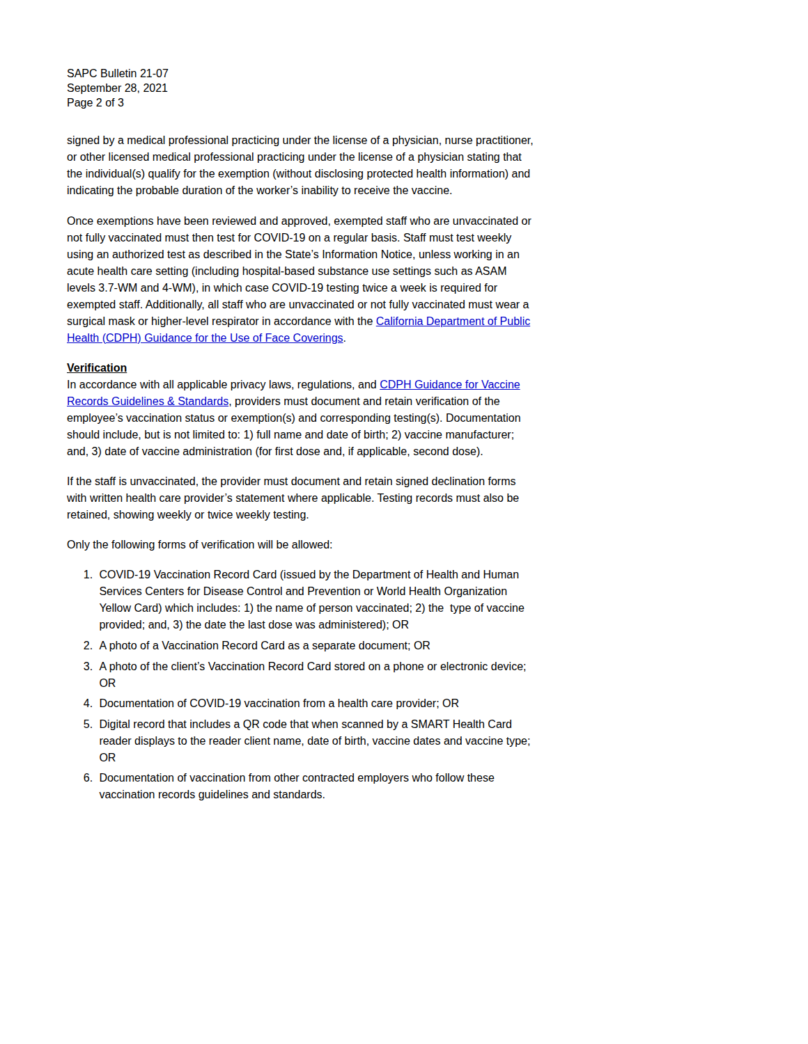SAPC Bulletin 21-07
September 28, 2021
Page 2 of 3
signed by a medical professional practicing under the license of a physician, nurse practitioner, or other licensed medical professional practicing under the license of a physician stating that the individual(s) qualify for the exemption (without disclosing protected health information) and indicating the probable duration of the worker’s inability to receive the vaccine.
Once exemptions have been reviewed and approved, exempted staff who are unvaccinated or not fully vaccinated must then test for COVID-19 on a regular basis. Staff must test weekly using an authorized test as described in the State’s Information Notice, unless working in an acute health care setting (including hospital-based substance use settings such as ASAM levels 3.7-WM and 4-WM), in which case COVID-19 testing twice a week is required for exempted staff. Additionally, all staff who are unvaccinated or not fully vaccinated must wear a surgical mask or higher-level respirator in accordance with the California Department of Public Health (CDPH) Guidance for the Use of Face Coverings.
Verification
In accordance with all applicable privacy laws, regulations, and CDPH Guidance for Vaccine Records Guidelines & Standards, providers must document and retain verification of the employee’s vaccination status or exemption(s) and corresponding testing(s). Documentation should include, but is not limited to: 1) full name and date of birth; 2) vaccine manufacturer; and, 3) date of vaccine administration (for first dose and, if applicable, second dose).
If the staff is unvaccinated, the provider must document and retain signed declination forms with written health care provider’s statement where applicable. Testing records must also be retained, showing weekly or twice weekly testing.
Only the following forms of verification will be allowed:
COVID-19 Vaccination Record Card (issued by the Department of Health and Human Services Centers for Disease Control and Prevention or World Health Organization Yellow Card) which includes: 1) the name of person vaccinated; 2) the type of vaccine provided; and, 3) the date the last dose was administered); OR
A photo of a Vaccination Record Card as a separate document; OR
A photo of the client’s Vaccination Record Card stored on a phone or electronic device; OR
Documentation of COVID-19 vaccination from a health care provider; OR
Digital record that includes a QR code that when scanned by a SMART Health Card reader displays to the reader client name, date of birth, vaccine dates and vaccine type; OR
Documentation of vaccination from other contracted employers who follow these vaccination records guidelines and standards.